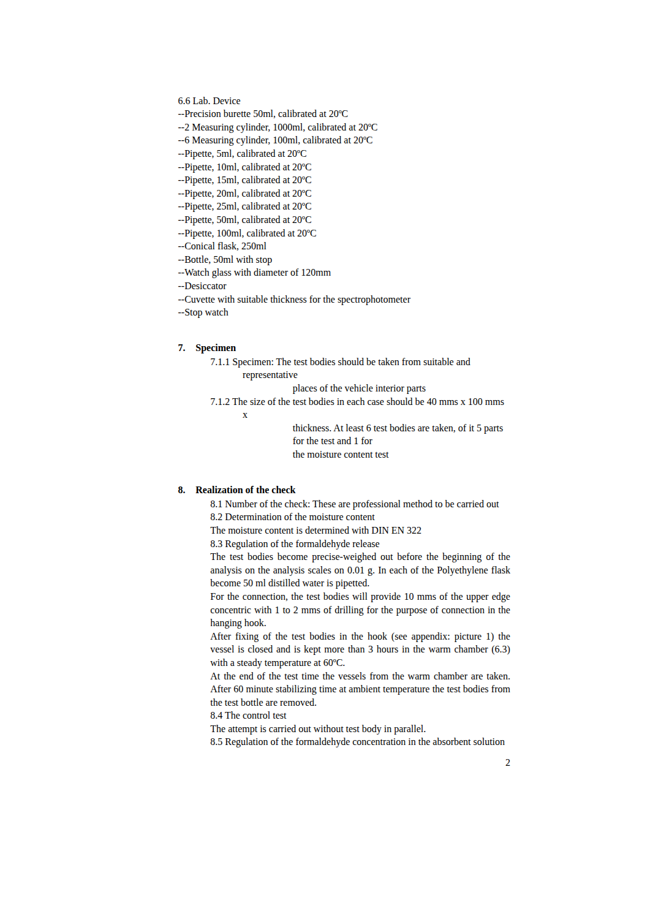6.6 Lab. Device
--Precision burette 50ml, calibrated at 20ºC
--2 Measuring cylinder, 1000ml, calibrated at 20ºC
--6 Measuring cylinder, 100ml, calibrated at 20ºC
--Pipette, 5ml, calibrated at 20ºC
--Pipette, 10ml, calibrated at 20ºC
--Pipette, 15ml, calibrated at 20ºC
--Pipette, 20ml, calibrated at 20ºC
--Pipette, 25ml, calibrated at 20ºC
--Pipette, 50ml, calibrated at 20ºC
--Pipette, 100ml, calibrated at 20ºC
--Conical flask, 250ml
--Bottle, 50ml with stop
--Watch glass with diameter of 120mm
--Desiccator
--Cuvette with suitable thickness for the spectrophotometer
--Stop watch
7.
Specimen
7.1.1 Specimen: The test bodies should be taken from suitable and representative places of the vehicle interior parts
7.1.2 The size of the test bodies in each case should be 40 mms x 100 mms x thickness. At least 6 test bodies are taken, of it 5 parts for the test and 1 for the moisture content test
8.
Realization of the check
8.1 Number of the check: These are professional method to be carried out
8.2 Determination of the moisture content
The moisture content is determined with DIN EN 322
8.3 Regulation of the formaldehyde release
The test bodies become precise-weighed out before the beginning of the analysis on the analysis scales on 0.01 g. In each of the Polyethylene flask become 50 ml distilled water is pipetted.
For the connection, the test bodies will provide 10 mms of the upper edge concentric with 1 to 2 mms of drilling for the purpose of connection in the hanging hook.
After fixing of the test bodies in the hook (see appendix: picture 1) the vessel is closed and is kept more than 3 hours in the warm chamber (6.3) with a steady temperature at 60ºC.
At the end of the test time the vessels from the warm chamber are taken. After 60 minute stabilizing time at ambient temperature the test bodies from the test bottle are removed.
8.4 The control test
The attempt is carried out without test body in parallel.
8.5 Regulation of the formaldehyde concentration in the absorbent solution
2